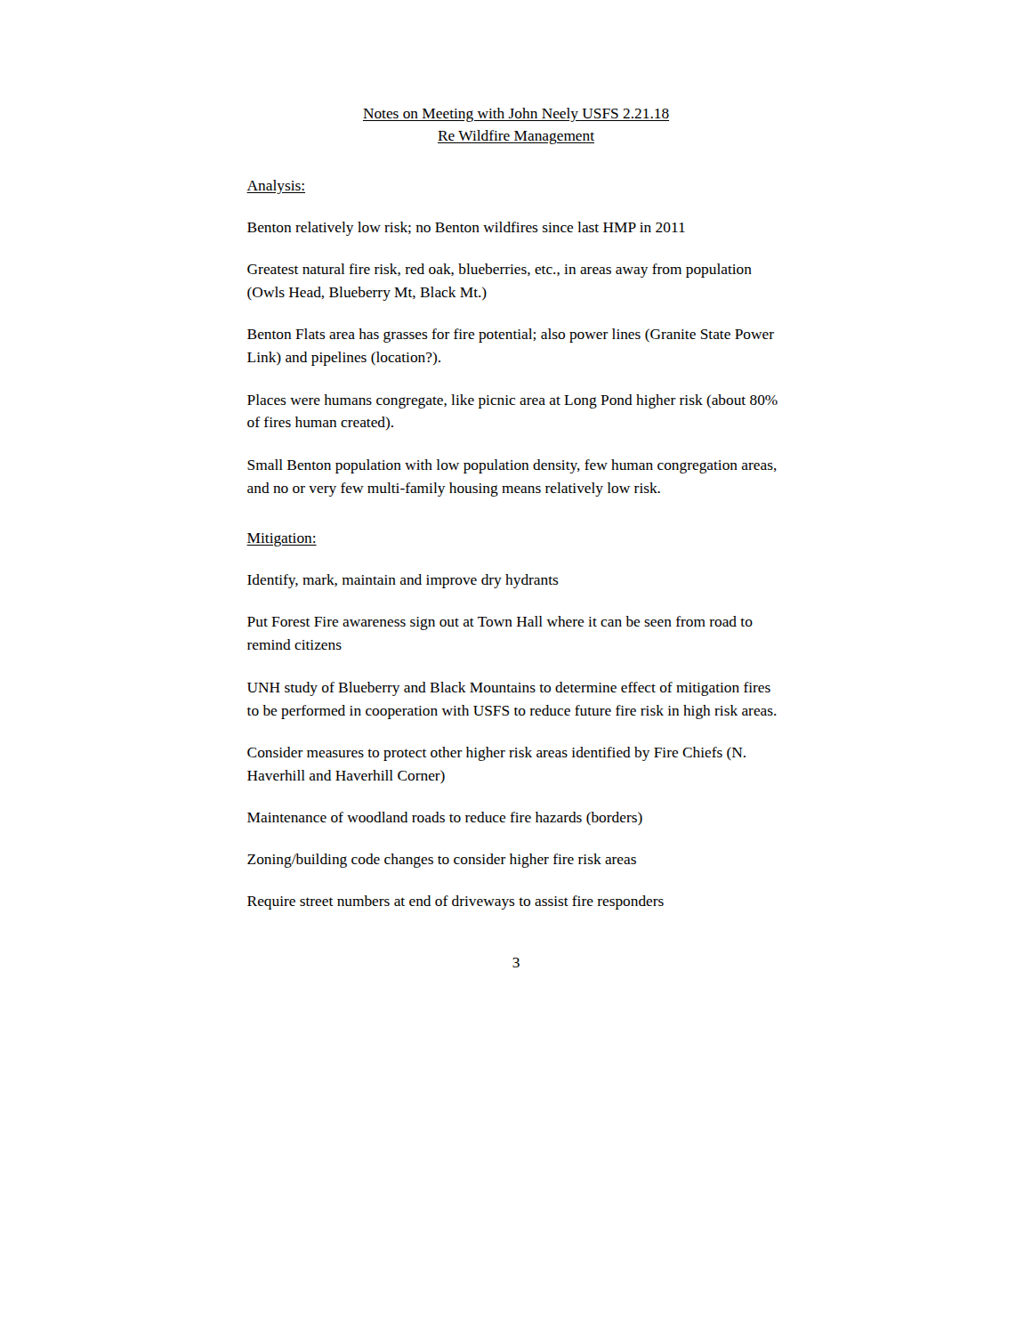Notes on Meeting with John Neely USFS 2.21.18 Re Wildfire Management
Analysis:
Benton relatively low risk; no Benton wildfires since last HMP in 2011
Greatest natural fire risk, red oak, blueberries, etc., in areas away from population (Owls Head, Blueberry Mt, Black Mt.)
Benton Flats area has grasses for fire potential; also power lines (Granite State Power Link) and pipelines (location?).
Places were humans congregate, like picnic area at Long Pond higher risk (about 80% of fires human created).
Small Benton population with low population density, few human congregation areas, and no or very few multi-family housing means relatively low risk.
Mitigation:
Identify, mark, maintain and improve dry hydrants
Put Forest Fire awareness sign out at Town Hall where it can be seen from road to remind citizens
UNH study of Blueberry and Black Mountains to determine effect of mitigation fires to be performed in cooperation with USFS to reduce future fire risk in high risk areas.
Consider measures to protect other higher risk areas identified by Fire Chiefs (N. Haverhill and Haverhill Corner)
Maintenance of woodland roads to reduce fire hazards (borders)
Zoning/building code changes to consider higher fire risk areas
Require street numbers at end of driveways to assist fire responders
3